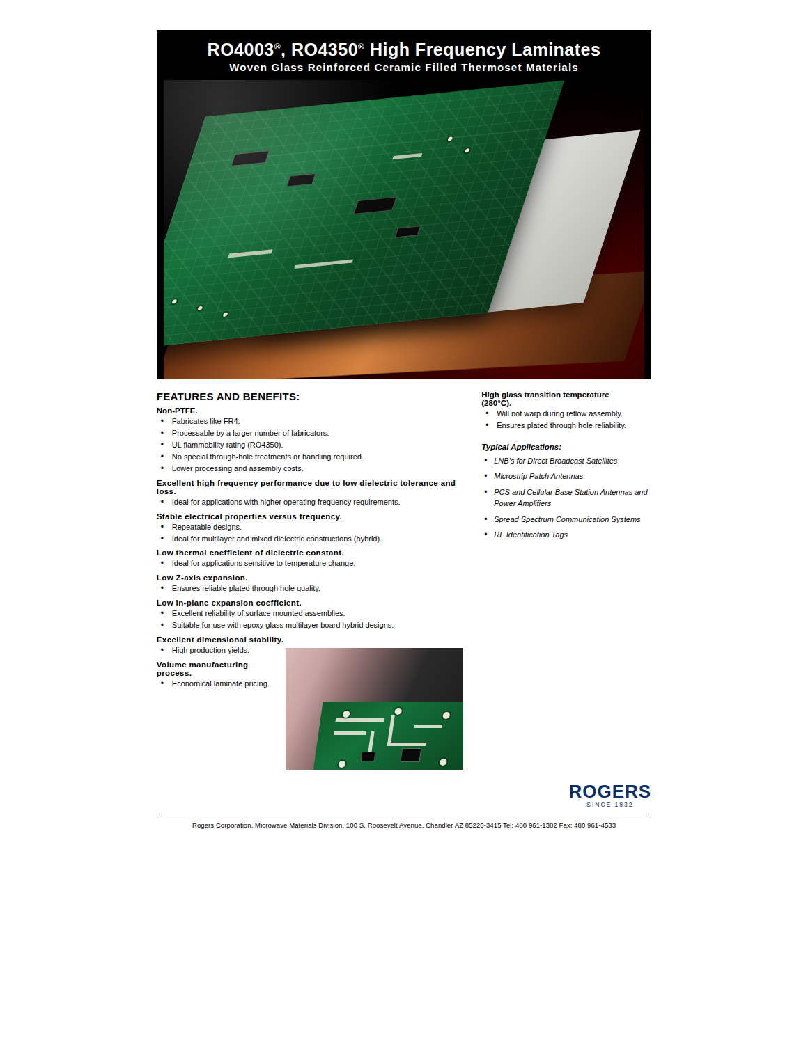RO4003®, RO4350® High Frequency Laminates
Woven Glass Reinforced Ceramic Filled Thermoset Materials
FEATURES AND BENEFITS:
Non-PTFE.
Fabricates like FR4.
Processable by a larger number of fabricators.
UL flammability rating (RO4350).
No special through-hole treatments or handling required.
Lower processing and assembly costs.
Excellent high frequency performance due to low dielectric tolerance and loss.
Ideal for applications with higher operating frequency requirements.
Stable electrical properties versus frequency.
Repeatable designs.
Ideal for multilayer and mixed dielectric constructions (hybrid).
Low thermal coefficient of dielectric constant.
Ideal for applications sensitive to temperature change.
Low Z-axis expansion.
Ensures reliable plated through hole quality.
Low in-plane expansion coefficient.
Excellent reliability of surface mounted assemblies.
Suitable for use with epoxy glass multilayer board hybrid designs.
Excellent dimensional stability.
High production yields.
Volume manufacturing process.
Economical laminate pricing.
High glass transition temperature
(280°C).
Will not warp during reflow assembly.
Ensures plated through hole reliability.
Typical Applications:
LNB’s for Direct Broadcast Satellites
Microstrip Patch Antennas
PCS and Cellular Base Station Antennas and Power Amplifiers
Spread Spectrum Communication Systems
RF Identification Tags
ROGERS
SINCE 1832
Rogers Corporation, Microwave Materials Division, 100 S. Roosevelt Avenue, Chandler AZ 85226-3415 Tel: 480 961-1382 Fax: 480 961-4533